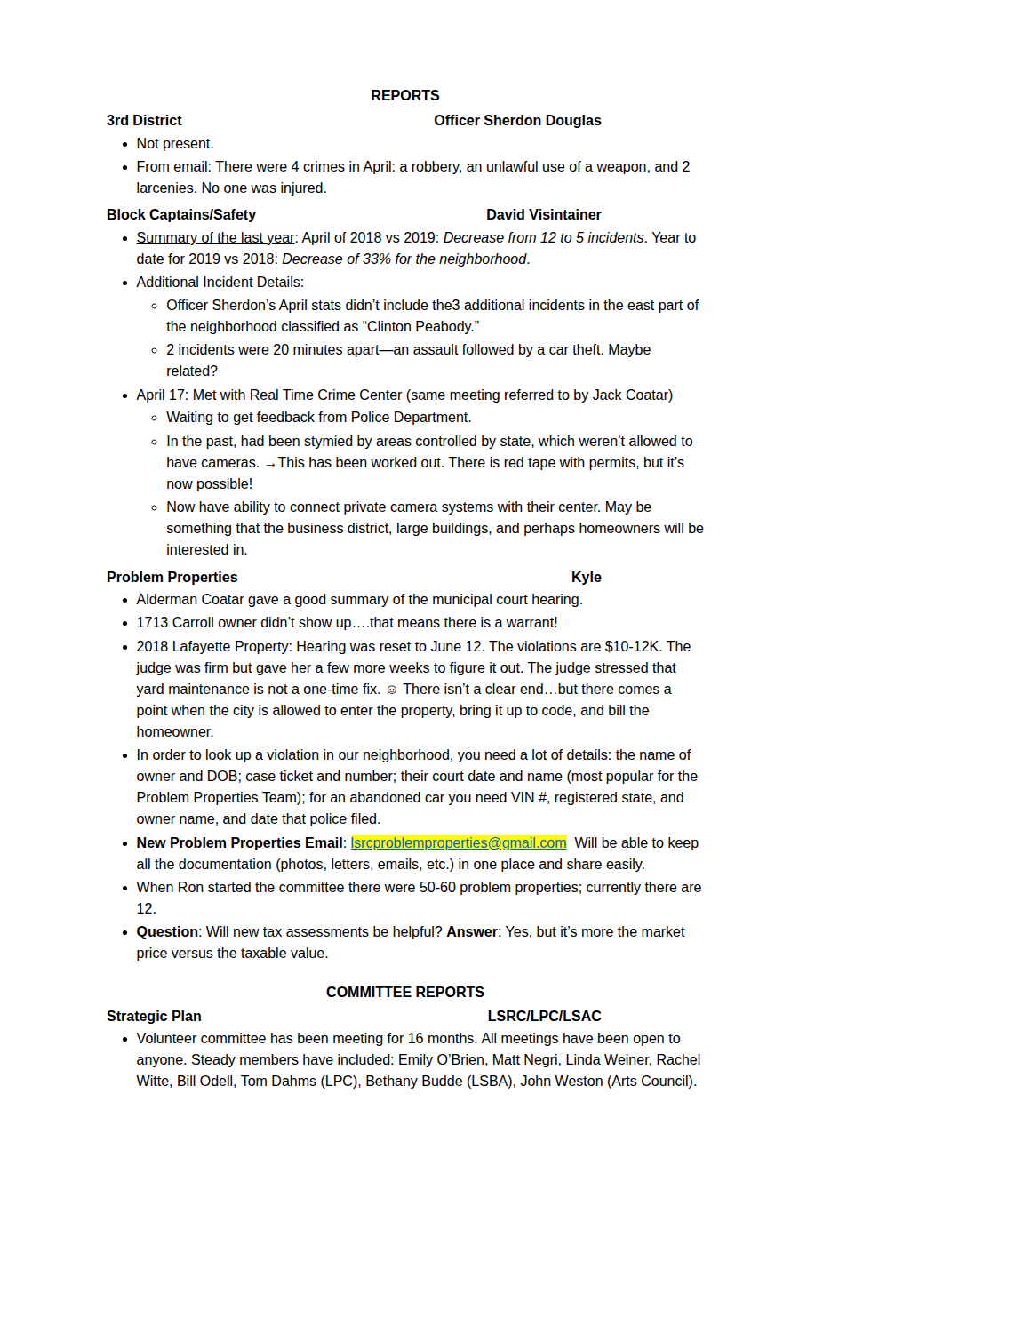REPORTS
3rd District Officer Sherdon Douglas
Not present.
From email: There were 4 crimes in April: a robbery, an unlawful use of a weapon, and 2 larcenies. No one was injured.
Block Captains/Safety David Visintainer
Summary of the last year: April of 2018 vs 2019: Decrease from 12 to 5 incidents. Year to date for 2019 vs 2018: Decrease of 33% for the neighborhood.
Additional Incident Details:
Officer Sherdon’s April stats didn’t include the3 additional incidents in the east part of the neighborhood classified as “Clinton Peabody.”
2 incidents were 20 minutes apart—an assault followed by a car theft. Maybe related?
April 17: Met with Real Time Crime Center (same meeting referred to by Jack Coatar)
Waiting to get feedback from Police Department.
In the past, had been stymied by areas controlled by state, which weren’t allowed to have cameras. →This has been worked out. There is red tape with permits, but it’s now possible!
Now have ability to connect private camera systems with their center. May be something that the business district, large buildings, and perhaps homeowners will be interested in.
Problem Properties Kyle
Alderman Coatar gave a good summary of the municipal court hearing.
1713 Carroll owner didn’t show up….that means there is a warrant!
2018 Lafayette Property: Hearing was reset to June 12. The violations are $10-12K. The judge was firm but gave her a few more weeks to figure it out. The judge stressed that yard maintenance is not a one-time fix. ☺ There isn’t a clear end…but there comes a point when the city is allowed to enter the property, bring it up to code, and bill the homeowner.
In order to look up a violation in our neighborhood, you need a lot of details: the name of owner and DOB; case ticket and number; their court date and name (most popular for the Problem Properties Team); for an abandoned car you need VIN #, registered state, and owner name, and date that police filed.
New Problem Properties Email: lsrcproblemproperties@gmail.com Will be able to keep all the documentation (photos, letters, emails, etc.) in one place and share easily.
When Ron started the committee there were 50-60 problem properties; currently there are 12.
Question: Will new tax assessments be helpful? Answer: Yes, but it’s more the market price versus the taxable value.
COMMITTEE REPORTS
Strategic Plan LSRC/LPC/LSAC
Volunteer committee has been meeting for 16 months. All meetings have been open to anyone. Steady members have included: Emily O’Brien, Matt Negri, Linda Weiner, Rachel Witte, Bill Odell, Tom Dahms (LPC), Bethany Budde (LSBA), John Weston (Arts Council).